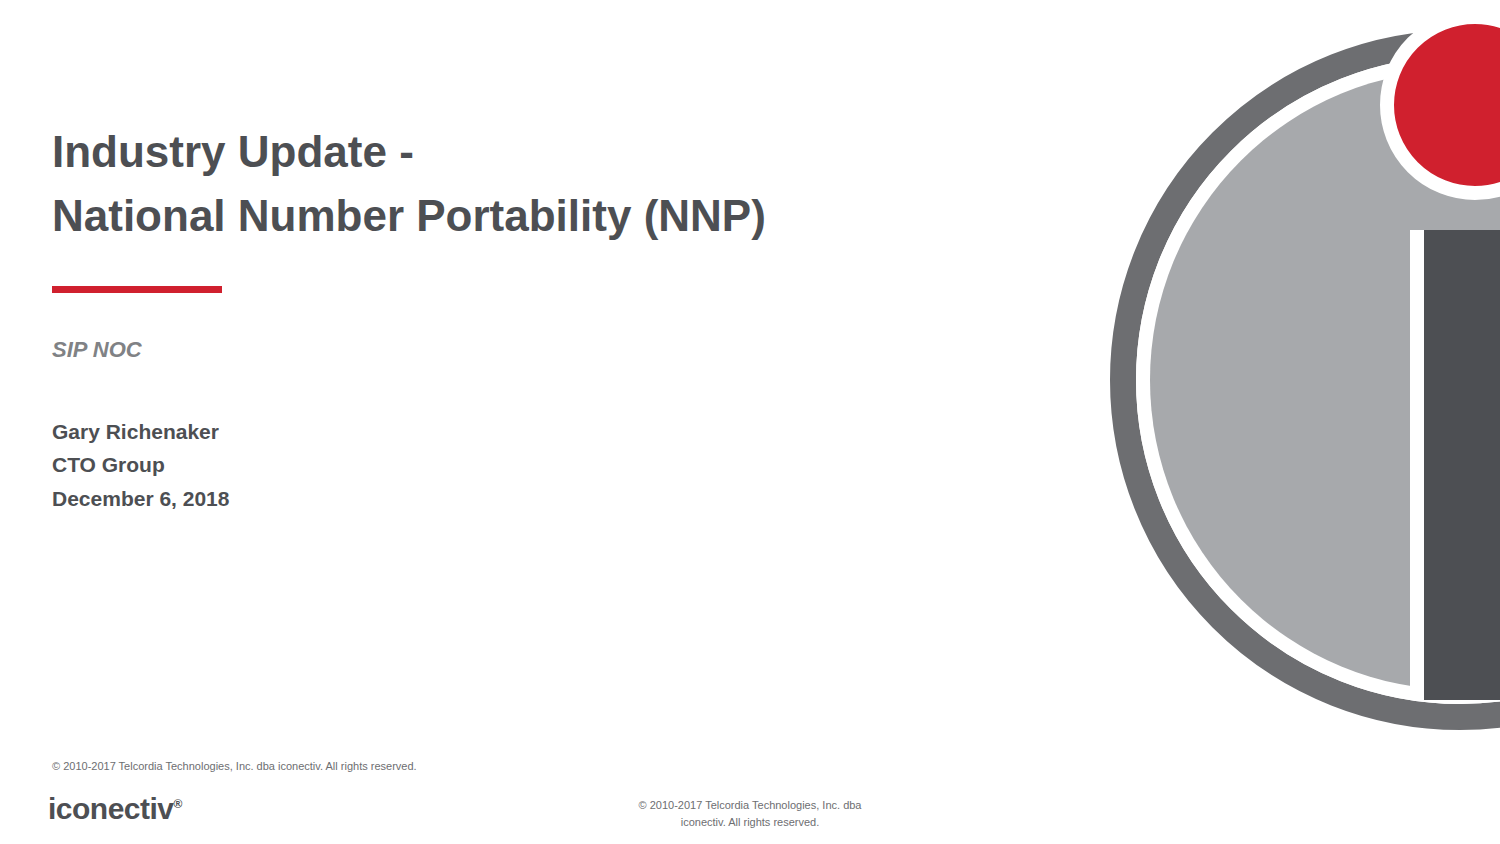Industry Update -
National Number Portability (NNP)
SIP NOC
Gary Richenaker
CTO Group
December 6, 2018
© 2010-2017 Telcordia Technologies, Inc. dba iconectiv. All rights reserved.
iconectiv®
© 2010-2017 Telcordia Technologies, Inc. dba
iconectiv. All rights reserved.